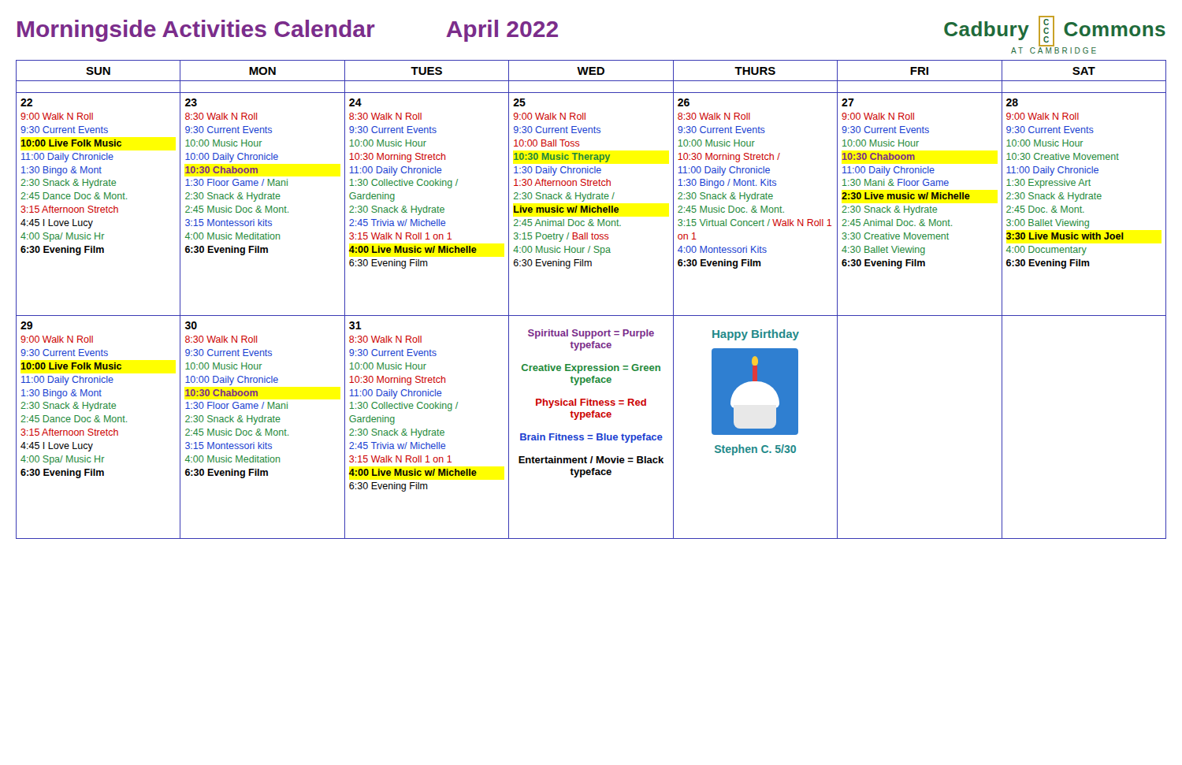Morningside Activities Calendar
April 2022
Cadbury C
C
C Commons
AT CAMBRIDGE
| SUN | MON | TUES | WED | THURS | FRI | SAT |
| --- | --- | --- | --- | --- | --- | --- |
| 22 9:00 Walk N Roll 9:30 Current Events 10:00 Live Folk Music 11:00 Daily Chronicle 1:30 Bingo & Mont 2:30 Snack & Hydrate 2:45 Dance Doc & Mont. 3:15 Afternoon Stretch 4:45 I Love Lucy 4:00 Spa/ Music Hr 6:30 Evening Film | 23 8:30 Walk N Roll 9:30 Current Events 10:00 Music Hour 10:00 Daily Chronicle 10:30 Chaboom 1:30 Floor Game / Mani 2:30 Snack & Hydrate 2:45 Music Doc & Mont. 3:15 Montessori kits 4:00 Music Meditation 6:30 Evening Film | 24 8:30 Walk N Roll 9:30 Current Events 10:00 Music Hour 10:30 Morning Stretch 11:00 Daily Chronicle 1:30 Collective Cooking / Gardening 2:30 Snack & Hydrate 2:45 Trivia w/ Michelle 3:15 Walk N Roll 1 on 1 4:00 Live Music w/ Michelle 6:30 Evening Film | 25 9:00 Walk N Roll 9:30 Current Events 10:00 Ball Toss 10:30 Music Therapy 1:30 Daily Chronicle 1:30 Afternoon Stretch 2:30 Snack & Hydrate / Live music w/ Michelle 2:45 Animal Doc & Mont. 3:15 Poetry / Ball toss 4:00 Music Hour / Spa 6:30 Evening Film | 26 8:30 Walk N Roll 9:30 Current Events 10:00 Music Hour 10:30 Morning Stretch / 11:00 Daily Chronicle 1:30 Bingo / Mont. Kits 2:30 Snack & Hydrate 2:45 Music Doc. & Mont. 3:15 Virtual Concert / Walk N Roll 1 on 1 4:00 Montessori Kits 6:30 Evening Film | 27 9:00 Walk N Roll 9:30 Current Events 10:00 Music Hour 10:30 Chaboom 11:00 Daily Chronicle 1:30 Mani & Floor Game 2:30 Live music w/ Michelle 2:30 Snack & Hydrate 2:45 Animal Doc. & Mont. 3:30 Creative Movement 4:30 Ballet Viewing 6:30 Evening Film | 28 9:00 Walk N Roll 9:30 Current Events 10:00 Music Hour 10:30 Creative Movement 11:00 Daily Chronicle 1:30 Expressive Art 2:30 Snack & Hydrate 2:45 Doc. & Mont. 3:00 Ballet Viewing 3:30 Live Music with Joel 4:00 Documentary 6:30 Evening Film |
| 29 9:00 Walk N Roll 9:30 Current Events 10:00 Live Folk Music 11:00 Daily Chronicle 1:30 Bingo & Mont 2:30 Snack & Hydrate 2:45 Dance Doc & Mont. 3:15 Afternoon Stretch 4:45 I Love Lucy 4:00 Spa/ Music Hr 6:30 Evening Film | 30 8:30 Walk N Roll 9:30 Current Events 10:00 Music Hour 10:00 Daily Chronicle 10:30 Chaboom 1:30 Floor Game / Mani 2:30 Snack & Hydrate 2:45 Music Doc & Mont. 3:15 Montessori kits 4:00 Music Meditation 6:30 Evening Film | 31 8:30 Walk N Roll 9:30 Current Events 10:00 Music Hour 10:30 Morning Stretch 11:00 Daily Chronicle 1:30 Collective Cooking / Gardening 2:30 Snack & Hydrate 2:45 Trivia w/ Michelle 3:15 Walk N Roll 1 on 1 4:00 Live Music w/ Michelle 6:30 Evening Film | Spiritual Support = Purple typeface Creative Expression = Green typeface Physical Fitness = Red typeface Brain Fitness = Blue typeface Entertainment / Movie = Black typeface | Happy Birthday Stephen C. 5/30 | | |